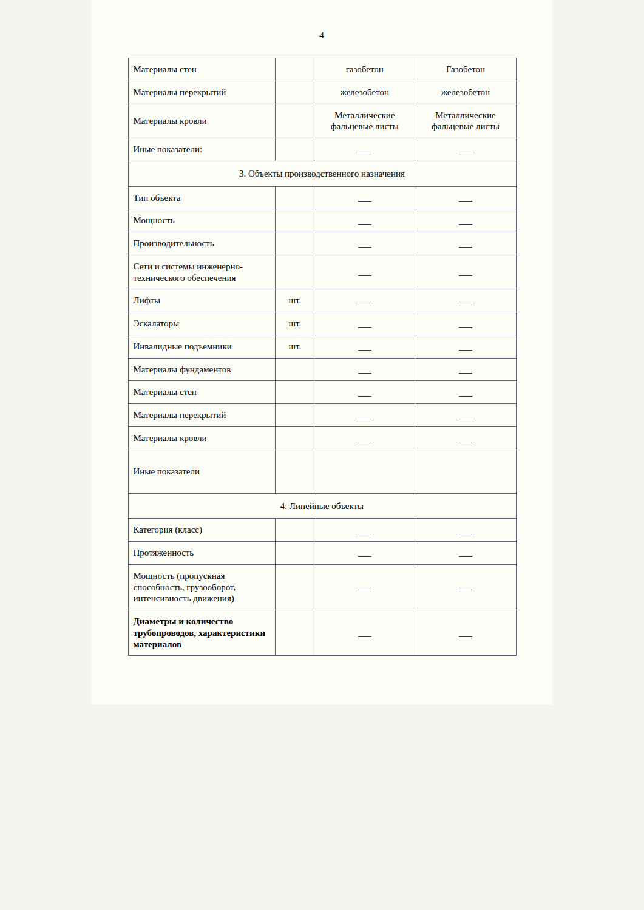4
| Материалы стен | | газобетон | Газобетон |
| Материалы перекрытий | | железобетон | железобетон |
| Материалы кровли | | Металлические фальцевые листы | Металлические фальцевые листы |
| Иные показатели: | | | |
| 3. Объекты производственного назначения |
| Тип объекта | | | |
| Мощность | | | |
| Производительность | | | |
| Сети и системы инженерно-технического обеспечения | | | |
| Лифты | шт. | | |
| Эскалаторы | шт. | | |
| Инвалидные подъемники | шт. | | |
| Материалы фундаментов | | | |
| Материалы стен | | | |
| Материалы перекрытий | | | |
| Материалы кровли | | | |
| Иные показатели | | | |
| 4. Линейные объекты |
| Категория (класс) | | | |
| Протяженность | | | |
| Мощность (пропускная способность, грузооборот, интенсивность движения) | | | |
| Диаметры и количество трубопроводов, характеристики материалов | | | |